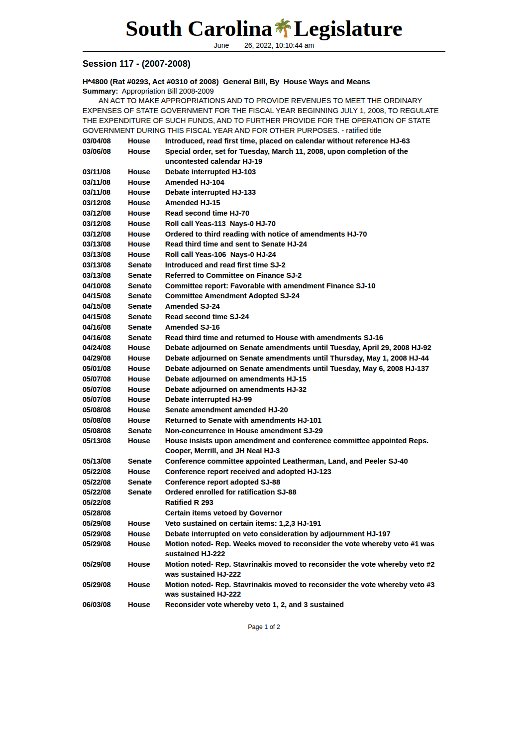South Carolina🌴Legislature
June 26, 2022, 10:10:44 am
Session 117 - (2007-2008)
H*4800 (Rat #0293, Act #0310 of 2008) General Bill, By House Ways and Means
Summary: Appropriation Bill 2008-2009
AN ACT TO MAKE APPROPRIATIONS AND TO PROVIDE REVENUES TO MEET THE ORDINARY EXPENSES OF STATE GOVERNMENT FOR THE FISCAL YEAR BEGINNING JULY 1, 2008, TO REGULATE THE EXPENDITURE OF SUCH FUNDS, AND TO FURTHER PROVIDE FOR THE OPERATION OF STATE GOVERNMENT DURING THIS FISCAL YEAR AND FOR OTHER PURPOSES. - ratified title
| 03/04/08 | House | Introduced, read first time, placed on calendar without reference HJ-63 |
| 03/06/08 | House | Special order, set for Tuesday, March 11, 2008, upon completion of the uncontested calendar HJ-19 |
| 03/11/08 | House | Debate interrupted HJ-103 |
| 03/11/08 | House | Amended HJ-104 |
| 03/11/08 | House | Debate interrupted HJ-133 |
| 03/12/08 | House | Amended HJ-15 |
| 03/12/08 | House | Read second time HJ-70 |
| 03/12/08 | House | Roll call Yeas-113 Nays-0 HJ-70 |
| 03/12/08 | House | Ordered to third reading with notice of amendments HJ-70 |
| 03/13/08 | House | Read third time and sent to Senate HJ-24 |
| 03/13/08 | House | Roll call Yeas-106 Nays-0 HJ-24 |
| 03/13/08 | Senate | Introduced and read first time SJ-2 |
| 03/13/08 | Senate | Referred to Committee on Finance SJ-2 |
| 04/10/08 | Senate | Committee report: Favorable with amendment Finance SJ-10 |
| 04/15/08 | Senate | Committee Amendment Adopted SJ-24 |
| 04/15/08 | Senate | Amended SJ-24 |
| 04/15/08 | Senate | Read second time SJ-24 |
| 04/16/08 | Senate | Amended SJ-16 |
| 04/16/08 | Senate | Read third time and returned to House with amendments SJ-16 |
| 04/24/08 | House | Debate adjourned on Senate amendments until Tuesday, April 29, 2008 HJ-92 |
| 04/29/08 | House | Debate adjourned on Senate amendments until Thursday, May 1, 2008 HJ-44 |
| 05/01/08 | House | Debate adjourned on Senate amendments until Tuesday, May 6, 2008 HJ-137 |
| 05/07/08 | House | Debate adjourned on amendments HJ-15 |
| 05/07/08 | House | Debate adjourned on amendments HJ-32 |
| 05/07/08 | House | Debate interrupted HJ-99 |
| 05/08/08 | House | Senate amendment amended HJ-20 |
| 05/08/08 | House | Returned to Senate with amendments HJ-101 |
| 05/08/08 | Senate | Non-concurrence in House amendment SJ-29 |
| 05/13/08 | House | House insists upon amendment and conference committee appointed Reps. Cooper, Merrill, and JH Neal HJ-3 |
| 05/13/08 | Senate | Conference committee appointed Leatherman, Land, and Peeler SJ-40 |
| 05/22/08 | House | Conference report received and adopted HJ-123 |
| 05/22/08 | Senate | Conference report adopted SJ-88 |
| 05/22/08 | Senate | Ordered enrolled for ratification SJ-88 |
| 05/22/08 | | Ratified R 293 |
| 05/28/08 | | Certain items vetoed by Governor |
| 05/29/08 | House | Veto sustained on certain items: 1,2,3 HJ-191 |
| 05/29/08 | House | Debate interrupted on veto consideration by adjournment HJ-197 |
| 05/29/08 | House | Motion noted- Rep. Weeks moved to reconsider the vote whereby veto #1 was sustained HJ-222 |
| 05/29/08 | House | Motion noted- Rep. Stavrinakis moved to reconsider the vote whereby veto #2 was sustained HJ-222 |
| 05/29/08 | House | Motion noted- Rep. Stavrinakis moved to reconsider the vote whereby veto #3 was sustained HJ-222 |
| 06/03/08 | House | Reconsider vote whereby veto 1, 2, and 3 sustained |
Page 1 of 2